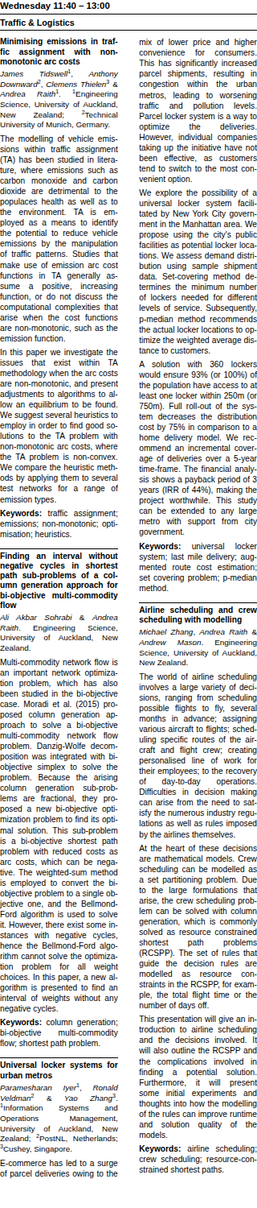Wednesday 11:40 – 13:00
Traffic & Logistics
Minimising emissions in traffic assignment with non-monotonic arc costs
James Tidswell1, Anthony Downward2, Clemens Thielen3 & Andrea Raith1. 1Engineering Science, University of Auckland, New Zealand; 2Technical University of Munich, Germany.
The modelling of vehicle emissions within traffic assignment (TA) has been studied in literature, where emissions such as carbon monoxide and carbon dioxide are detrimental to the populaces health as well as to the environment. TA is employed as a means to identify the potential to reduce vehicle emissions by the manipulation of traffic patterns. Studies that make use of emission arc cost functions in TA generally assume a positive, increasing function, or do not discuss the computational complexities that arise when the cost functions are non-monotonic, such as the emission function.
In this paper we investigate the issues that exist within TA methodology when the arc costs are non-monotonic, and present adjustments to algorithms to allow an equilibrium to be found. We suggest several heuristics to employ in order to find good solutions to the TA problem with non-monotonic arc costs, where the TA problem is non-convex. We compare the heuristic methods by applying them to several test networks for a range of emission types.
Keywords: traffic assignment; emissions; non-monotonic; optimisation; heuristics.
Finding an interval without negative cycles in shortest path sub-problems of a column generation approach for bi-objective multi-commodity flow
Ali Akbar Sohrabi & Andrea Raith. Engineering Science, University of Auckland, New Zealand.
Multi-commodity network flow is an important network optimization problem, which has also been studied in the bi-objective case. Moradi et al. (2015) proposed column generation approach to solve a bi-objective multi-commodity network flow problem. Danzig-Wolfe decomposition was integrated with bi-objective simplex to solve the problem. Because the arising column generation sub-problems are fractional, they proposed a new bi-objective optimization problem to find its optimal solution. This sub-problem is a bi-objective shortest path problem with reduced costs as arc costs, which can be negative. The weighted-sum method is employed to convert the bi-objective problem to a single objective one, and the Bellmond-Ford algorithm is used to solve it. However, there exist some instances with negative cycles, hence the Bellmond-Ford algorithm cannot solve the optimization problem for all weight choices. In this paper, a new algorithm is presented to find an interval of weights without any negative cycles.
Keywords: column generation; bi-objective multi-commodity flow; shortest path problem.
Universal locker systems for urban metros
Paramesharan Iyer1, Ronald Veldman2 & Yao Zhang3. 1Information Systems and Operations Management, University of Auckland, New Zealand; 2PostNL, Netherlands; 3Cushey, Singapore.
E-commerce has led to a surge of parcel deliveries owing to the mix of lower price and higher convenience for consumers. This has significantly increased parcel shipments, resulting in congestion within the urban metros, leading to worsening traffic and pollution levels. Parcel locker system is a way to optimize the deliveries. However, individual companies taking up the initiative have not been effective, as customers tend to switch to the most convenient option.
We explore the possibility of a universal locker system facilitated by New York City government in the Manhattan area. We propose using the city's public facilities as potential locker locations. We assess demand distribution using sample shipment data. Set-covering method determines the minimum number of lockers needed for different levels of service. Subsequently, p-median method recommends the actual locker locations to optimize the weighted average distance to customers.
A solution with 360 lockers would ensure 93% (or 100%) of the population have access to at least one locker within 250m (or 750m). Full roll-out of the system decreases the distribution cost by 75% in comparison to a home delivery model. We recommend an incremental coverage of deliveries over a 5-year time-frame. The financial analysis shows a payback period of 3 years (IRR of 44%), making the project worthwhile. This study can be extended to any large metro with support from city government.
Keywords: universal locker system; last mile delivery; augmented route cost estimation; set covering problem; p-median method.
Airline scheduling and crew scheduling with modelling
Michael Zhang, Andrea Raith & Andrew Mason. Engineering Science, University of Auckland, New Zealand.
The world of airline scheduling involves a large variety of decisions, ranging from scheduling possible flights to fly, several months in advance; assigning various aircraft to flights; scheduling specific routes of the aircraft and flight crew; creating personalised line of work for their employees; to the recovery of day-to-day operations. Difficulties in decision making can arise from the need to satisfy the numerous industry regulations as well as rules imposed by the airlines themselves.
At the heart of these decisions are mathematical models. Crew scheduling can be modelled as a set partitioning problem. Due to the large formulations that arise, the crew scheduling problem can be solved with column generation, which is commonly solved as resource constrained shortest path problems (RCSPP). The set of rules that guide the decision rules are modelled as resource constraints in the RCSPP, for example, the total flight time or the number of days off.
This presentation will give an introduction to airline scheduling and the decisions involved. It will also outline the RCSPP and the complications involved in finding a potential solution. Furthermore, it will present some initial experiments and thoughts into how the modelling of the rules can improve runtime and solution quality of the models.
Keywords: airline scheduling; crew scheduling; resource-constrained shortest paths.